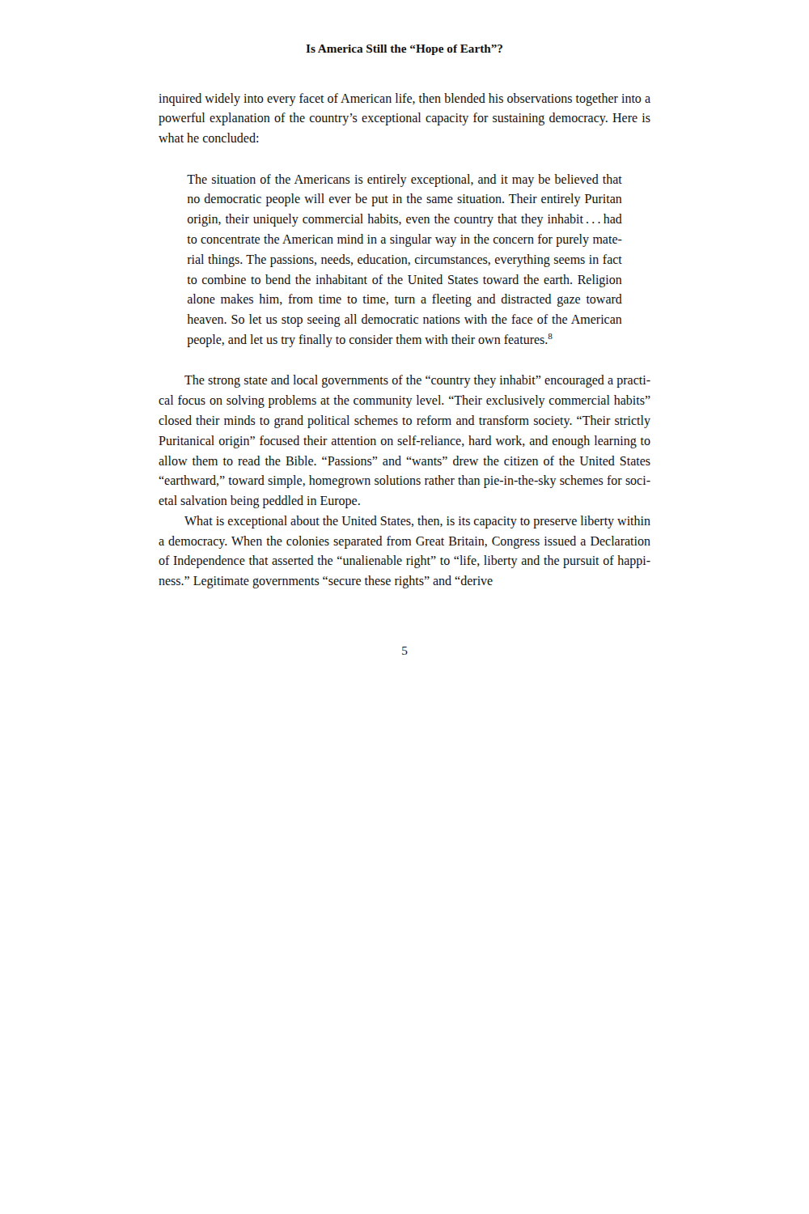Is America Still the “Hope of Earth”?
inquired widely into every facet of American life, then blended his observations together into a powerful explanation of the country’s exceptional capacity for sustaining democracy. Here is what he concluded:
The situation of the Americans is entirely exceptional, and it may be believed that no democratic people will ever be put in the same situation. Their entirely Puritan origin, their uniquely commercial habits, even the country that they inhabit . . . had to concentrate the American mind in a singular way in the concern for purely material things. The passions, needs, education, circumstances, everything seems in fact to combine to bend the inhabitant of the United States toward the earth. Religion alone makes him, from time to time, turn a fleeting and distracted gaze toward heaven. So let us stop seeing all democratic nations with the face of the American people, and let us try finally to consider them with their own features.8
The strong state and local governments of the “country they inhabit” encouraged a practical focus on solving problems at the community level. “Their exclusively commercial habits” closed their minds to grand political schemes to reform and transform society. “Their strictly Puritanical origin” focused their attention on self-reliance, hard work, and enough learning to allow them to read the Bible. “Passions” and “wants” drew the citizen of the United States “earthward,” toward simple, homegrown solutions rather than pie-in-the-sky schemes for societal salvation being peddled in Europe.
What is exceptional about the United States, then, is its capacity to preserve liberty within a democracy. When the colonies separated from Great Britain, Congress issued a Declaration of Independence that asserted the “unalienable right” to “life, liberty and the pursuit of happiness.” Legitimate governments “secure these rights” and “derive
5